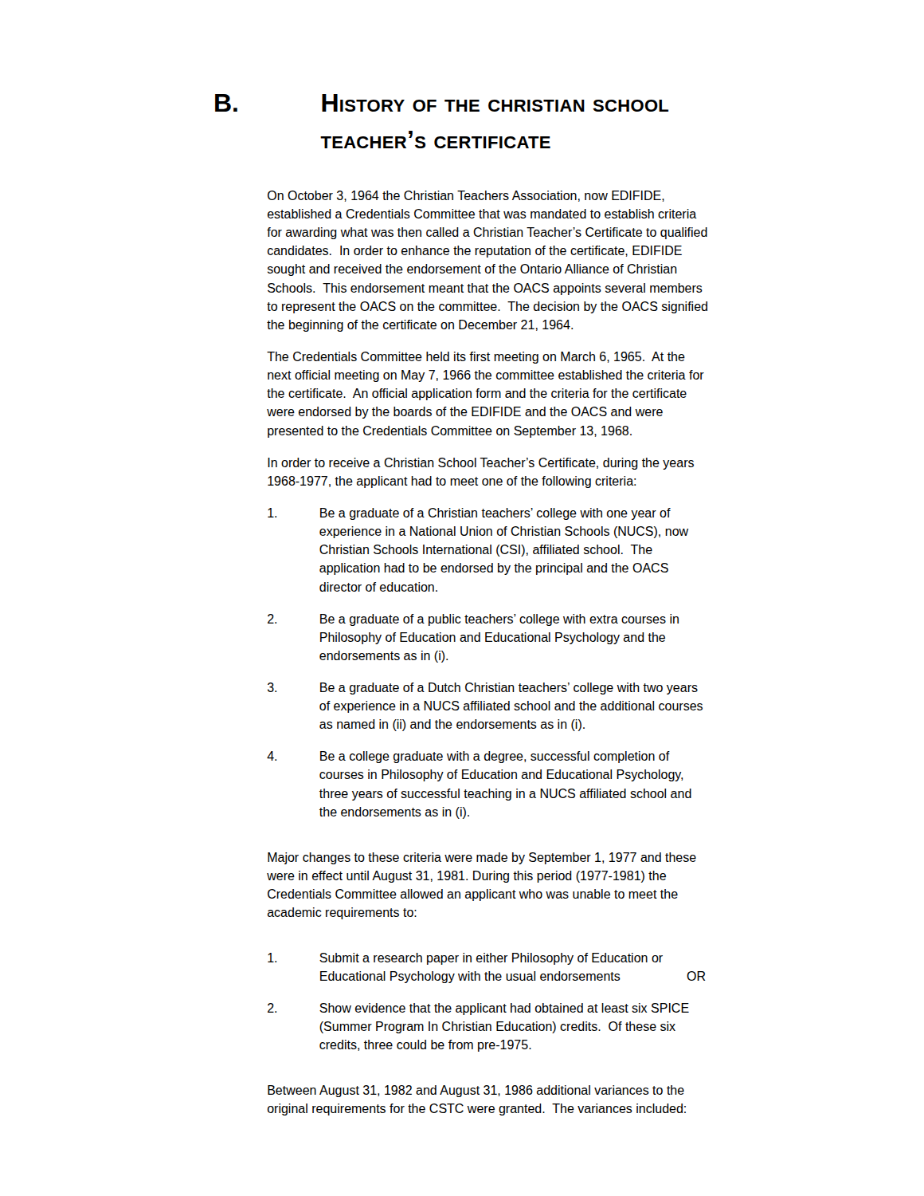B. History of the Christian School Teacher’s Certificate
On October 3, 1964 the Christian Teachers Association, now EDIFIDE, established a Credentials Committee that was mandated to establish criteria for awarding what was then called a Christian Teacher’s Certificate to qualified candidates. In order to enhance the reputation of the certificate, EDIFIDE sought and received the endorsement of the Ontario Alliance of Christian Schools. This endorsement meant that the OACS appoints several members to represent the OACS on the committee. The decision by the OACS signified the beginning of the certificate on December 21, 1964.
The Credentials Committee held its first meeting on March 6, 1965. At the next official meeting on May 7, 1966 the committee established the criteria for the certificate. An official application form and the criteria for the certificate were endorsed by the boards of the EDIFIDE and the OACS and were presented to the Credentials Committee on September 13, 1968.
In order to receive a Christian School Teacher’s Certificate, during the years 1968-1977, the applicant had to meet one of the following criteria:
Be a graduate of a Christian teachers’ college with one year of experience in a National Union of Christian Schools (NUCS), now Christian Schools International (CSI), affiliated school. The application had to be endorsed by the principal and the OACS director of education.
Be a graduate of a public teachers’ college with extra courses in Philosophy of Education and Educational Psychology and the endorsements as in (i).
Be a graduate of a Dutch Christian teachers’ college with two years of experience in a NUCS affiliated school and the additional courses as named in (ii) and the endorsements as in (i).
Be a college graduate with a degree, successful completion of courses in Philosophy of Education and Educational Psychology, three years of successful teaching in a NUCS affiliated school and the endorsements as in (i).
Major changes to these criteria were made by September 1, 1977 and these were in effect until August 31, 1981. During this period (1977-1981) the Credentials Committee allowed an applicant who was unable to meet the academic requirements to:
Submit a research paper in either Philosophy of Education or Educational Psychology with the usual endorsements OR
Show evidence that the applicant had obtained at least six SPICE (Summer Program In Christian Education) credits. Of these six credits, three could be from pre-1975.
Between August 31, 1982 and August 31, 1986 additional variances to the original requirements for the CSTC were granted. The variances included: